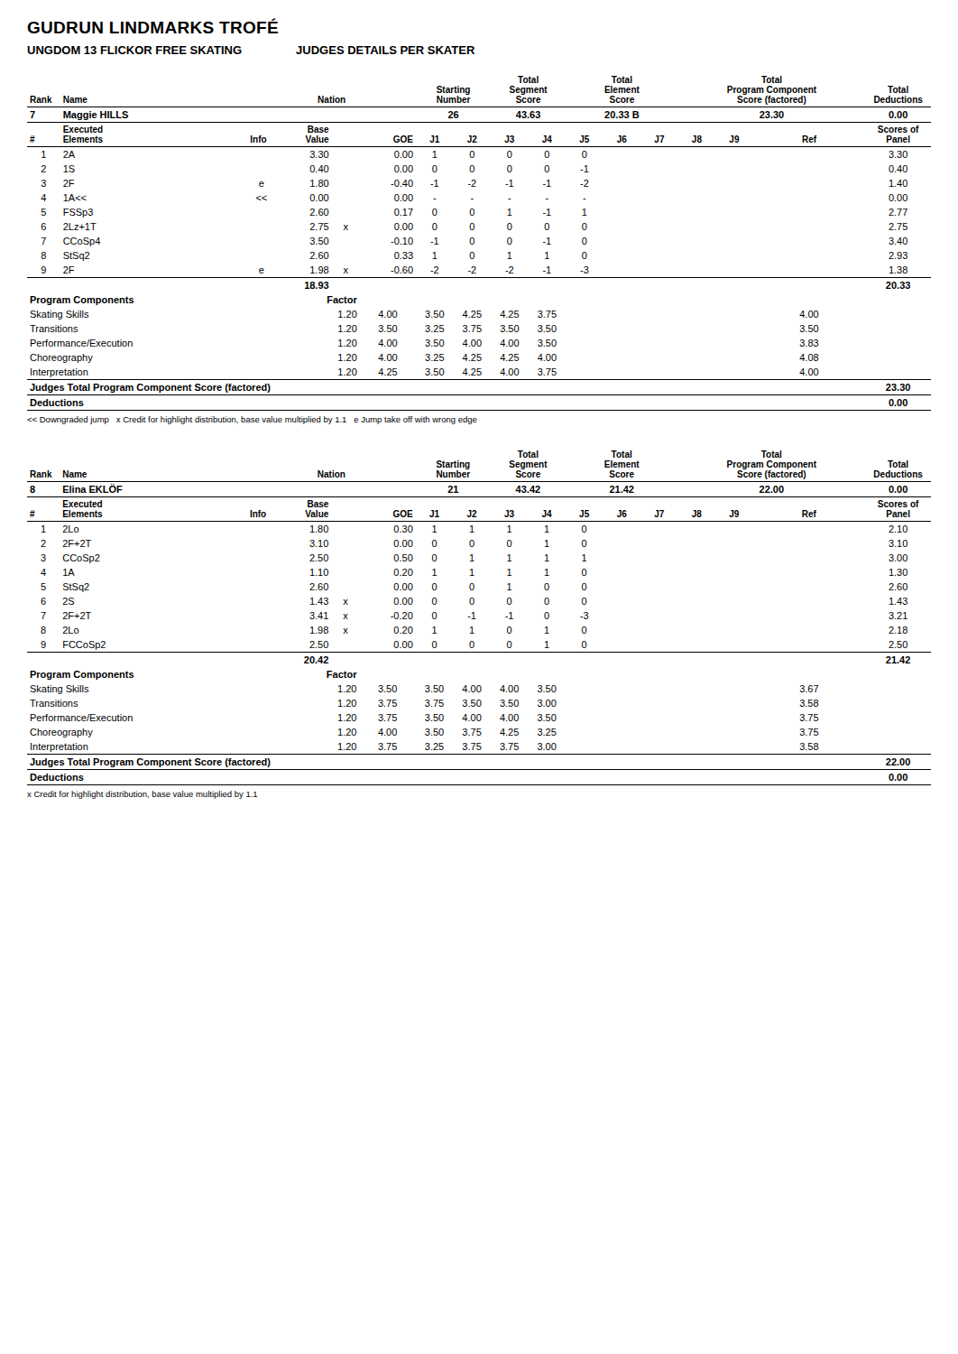GUDRUN LINDMARKS TROFÉ
UNGDOM 13 FLICKOR FREE SKATING JUDGES DETAILS PER SKATER
| Rank | Name | Nation | Starting Number | Total Segment Score | Total Element Score | Total Program Component Score (factored) | Total Deductions |
| --- | --- | --- | --- | --- | --- | --- | --- |
| 7 | Maggie HILLS | | 26 | 43.63 | 20.33 B | 23.30 | 0.00 |
| # | Executed Elements | Info | Base Value | | GOE | J1 | J2 | J3 | J4 | J5 | J6 | J7 | J8 | J9 | Ref | Scores of Panel |
| 1 | 2A | | 3.30 | | 0.00 | 1 | 0 | 0 | 0 | 0 | | | | | | 3.30 |
| 2 | 1S | | 0.40 | | 0.00 | 0 | 0 | 0 | 0 | -1 | | | | | | 0.40 |
| 3 | 2F | e | 1.80 | | -0.40 | -1 | -2 | -1 | -1 | -2 | | | | | | 1.40 |
| 4 | 1A<< | << | 0.00 | | 0.00 | - | - | - | - | - | | | | | | 0.00 |
| 5 | FSSp3 | | 2.60 | | 0.17 | 0 | 0 | 1 | -1 | 1 | | | | | | 2.77 |
| 6 | 2Lz+1T | | 2.75 | x | 0.00 | 0 | 0 | 0 | 0 | 0 | | | | | | 2.75 |
| 7 | CCoSp4 | | 3.50 | | -0.10 | -1 | 0 | 0 | -1 | 0 | | | | | | 3.40 |
| 8 | StSq2 | | 2.60 | | 0.33 | 1 | 0 | 1 | 1 | 0 | | | | | | 2.93 |
| 9 | 2F | e | 1.98 | x | -0.60 | -2 | -2 | -2 | -1 | -3 | | | | | | 1.38 |
| | | | 18.93 | | | | 20.33 |
| Program Components | Factor | |
| Skating Skills | 1.20 | 4.00 | 3.50 | 4.25 | 4.25 | 3.75 | | | | | | 4.00 |
| Transitions | 1.20 | 3.50 | 3.25 | 3.75 | 3.50 | 3.50 | | | | | | 3.50 |
| Performance/Execution | 1.20 | 4.00 | 3.50 | 4.00 | 4.00 | 3.50 | | | | | | 3.83 |
| Choreography | 1.20 | 4.00 | 3.25 | 4.25 | 4.25 | 4.00 | | | | | | 4.08 |
| Interpretation | 1.20 | 4.25 | 3.50 | 4.25 | 4.00 | 3.75 | | | | | | 4.00 |
| Judges Total Program Component Score (factored) | | 23.30 |
| Deductions | | 0.00 |
<< Downgraded jump x Credit for highlight distribution, base value multiplied by 1.1 e Jump take off with wrong edge
| Rank | Name | Nation | Starting Number | Total Segment Score | Total Element Score | Total Program Component Score (factored) | Total Deductions |
| --- | --- | --- | --- | --- | --- | --- | --- |
| 8 | Elina EKLÖF | | 21 | 43.42 | 21.42 | 22.00 | 0.00 |
| # | Executed Elements | Info | Base Value | | GOE | J1 | J2 | J3 | J4 | J5 | J6 | J7 | J8 | J9 | Ref | Scores of Panel |
| 1 | 2Lo | | 1.80 | | 0.30 | 1 | 1 | 1 | 1 | 0 | | | | | | 2.10 |
| 2 | 2F+2T | | 3.10 | | 0.00 | 0 | 0 | 0 | 1 | 0 | | | | | | 3.10 |
| 3 | CCoSp2 | | 2.50 | | 0.50 | 0 | 1 | 1 | 1 | 1 | | | | | | 3.00 |
| 4 | 1A | | 1.10 | | 0.20 | 1 | 1 | 1 | 1 | 0 | | | | | | 1.30 |
| 5 | StSq2 | | 2.60 | | 0.00 | 0 | 0 | 1 | 0 | 0 | | | | | | 2.60 |
| 6 | 2S | | 1.43 | x | 0.00 | 0 | 0 | 0 | 0 | 0 | | | | | | 1.43 |
| 7 | 2F+2T | | 3.41 | x | -0.20 | 0 | -1 | -1 | 0 | -3 | | | | | | 3.21 |
| 8 | 2Lo | | 1.98 | x | 0.20 | 1 | 1 | 0 | 1 | 0 | | | | | | 2.18 |
| 9 | FCCoSp2 | | 2.50 | | 0.00 | 0 | 0 | 0 | 1 | 0 | | | | | | 2.50 |
| | | | 20.42 | | | | 21.42 |
| Program Components | Factor | |
| Skating Skills | 1.20 | 3.50 | 3.50 | 4.00 | 4.00 | 3.50 | | | | | | 3.67 |
| Transitions | 1.20 | 3.75 | 3.75 | 3.50 | 3.50 | 3.00 | | | | | | 3.58 |
| Performance/Execution | 1.20 | 3.75 | 3.50 | 4.00 | 4.00 | 3.50 | | | | | | 3.75 |
| Choreography | 1.20 | 4.00 | 3.50 | 3.75 | 4.25 | 3.25 | | | | | | 3.75 |
| Interpretation | 1.20 | 3.75 | 3.25 | 3.75 | 3.75 | 3.00 | | | | | | 3.58 |
| Judges Total Program Component Score (factored) | | 22.00 |
| Deductions | | 0.00 |
x Credit for highlight distribution, base value multiplied by 1.1